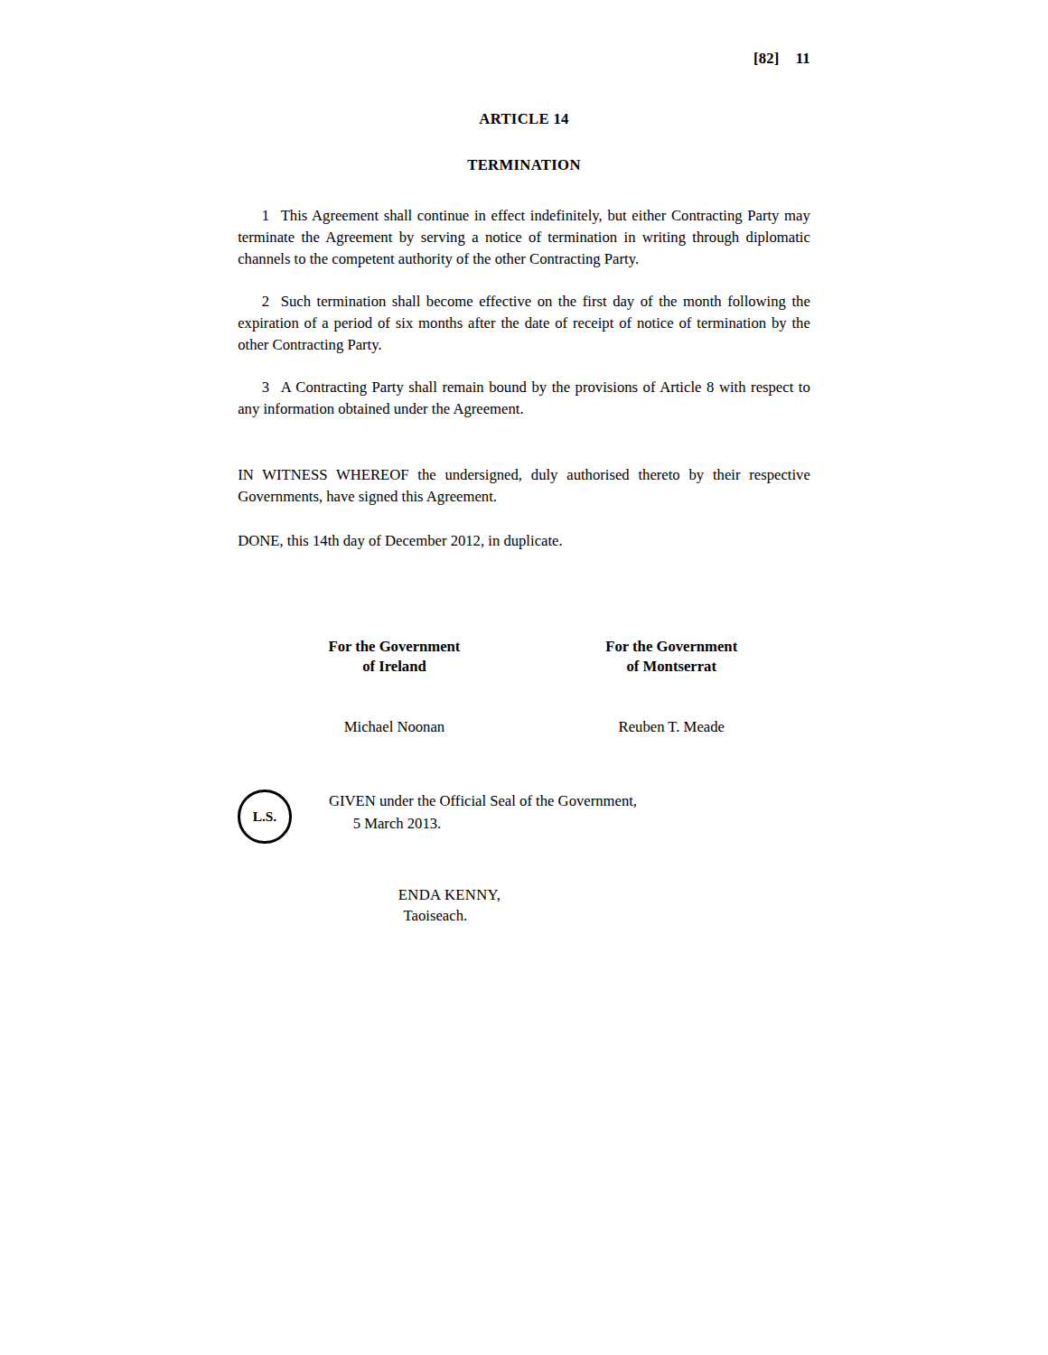[82]11
ARTICLE 14
TERMINATION
1 This Agreement shall continue in effect indefinitely, but either Contracting Party may terminate the Agreement by serving a notice of termination in writing through diplomatic channels to the competent authority of the other Contracting Party.
2 Such termination shall become effective on the first day of the month following the expiration of a period of six months after the date of receipt of notice of termination by the other Contracting Party.
3 A Contracting Party shall remain bound by the provisions of Article 8 with respect to any information obtained under the Agreement.
IN WITNESS WHEREOF the undersigned, duly authorised thereto by their respective Governments, have signed this Agreement.
DONE, this 14th day of December 2012, in duplicate.
| For the Government of Ireland Michael Noonan | For the Government of Montserrat Reuben T. Meade |
L.S.
GIVEN under the Official Seal of the Government, 5 March 2013.
ENDA KENNY,
Taoiseach.